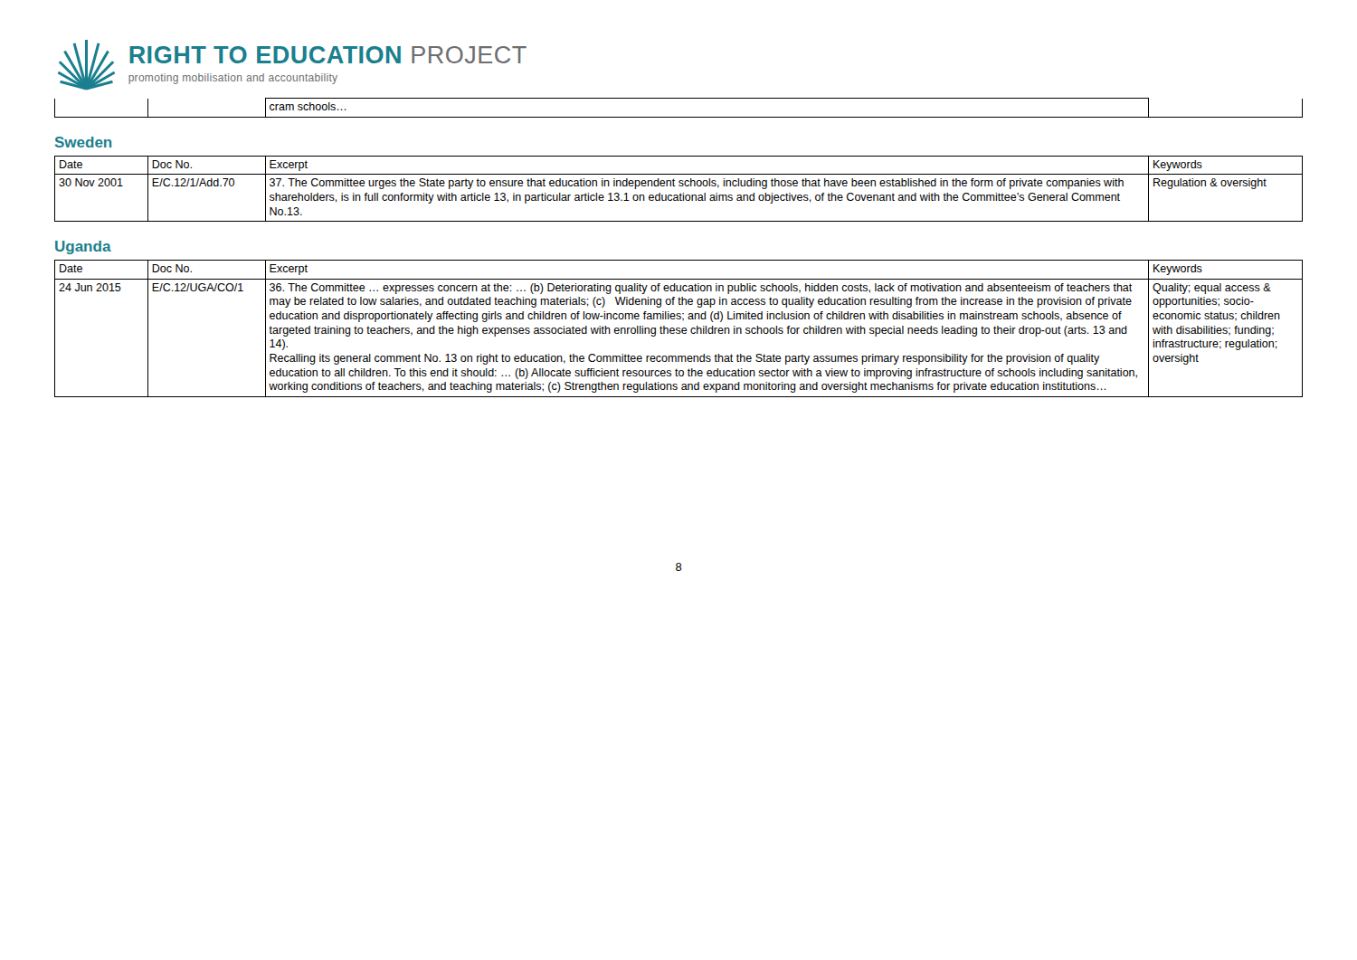RIGHT TO EDUCATION PROJECT
promoting mobilisation and accountability
| | | cram schools… | |
Sweden
| Date | Doc No. | Excerpt | Keywords |
| --- | --- | --- | --- |
| 30 Nov 2001 | E/C.12/1/Add.70 | 37. The Committee urges the State party to ensure that education in independent schools, including those that have been established in the form of private companies with shareholders, is in full conformity with article 13, in particular article 13.1 on educational aims and objectives, of the Covenant and with the Committee’s General Comment No.13. | Regulation & oversight |
Uganda
| Date | Doc No. | Excerpt | Keywords |
| --- | --- | --- | --- |
| 24 Jun 2015 | E/C.12/UGA/CO/1 | 36. The Committee … expresses concern at the: … (b) Deteriorating quality of education in public schools, hidden costs, lack of motivation and absenteeism of teachers that may be related to low salaries, and outdated teaching materials; (c) Widening of the gap in access to quality education resulting from the increase in the provision of private education and disproportionately affecting girls and children of low-income families; and (d) Limited inclusion of children with disabilities in mainstream schools, absence of targeted training to teachers, and the high expenses associated with enrolling these children in schools for children with special needs leading to their drop-out (arts. 13 and 14). Recalling its general comment No. 13 on right to education, the Committee recommends that the State party assumes primary responsibility for the provision of quality education to all children. To this end it should: … (b) Allocate sufficient resources to the education sector with a view to improving infrastructure of schools including sanitation, working conditions of teachers, and teaching materials; (c) Strengthen regulations and expand monitoring and oversight mechanisms for private education institutions… | Quality; equal access & opportunities; socio-economic status; children with disabilities; funding; infrastructure; regulation; oversight |
8